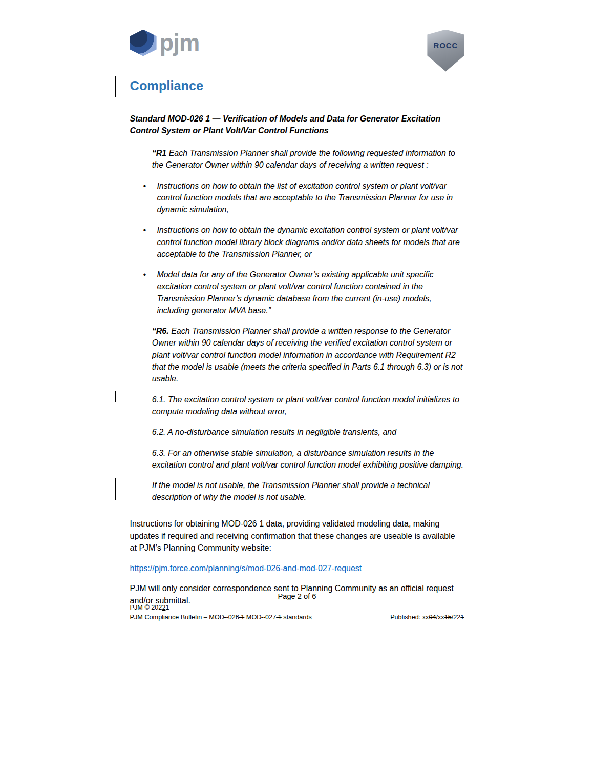pjm
Compliance
Standard MOD-026 1 — Verification of Models and Data for Generator Excitation Control System or Plant Volt/Var Control Functions
“R1 Each Transmission Planner shall provide the following requested information to the Generator Owner within 90 calendar days of receiving a written request :
Instructions on how to obtain the list of excitation control system or plant volt/var control function models that are acceptable to the Transmission Planner for use in dynamic simulation,
Instructions on how to obtain the dynamic excitation control system or plant volt/var control function model library block diagrams and/or data sheets for models that are acceptable to the Transmission Planner, or
Model data for any of the Generator Owner’s existing applicable unit specific excitation control system or plant volt/var control function contained in the Transmission Planner’s dynamic database from the current (in-use) models, including generator MVA base.”
“R6. Each Transmission Planner shall provide a written response to the Generator Owner within 90 calendar days of receiving the verified excitation control system or plant volt/var control function model information in accordance with Requirement R2 that the model is usable (meets the criteria specified in Parts 6.1 through 6.3) or is not usable.
6.1. The excitation control system or plant volt/var control function model initializes to compute modeling data without error,
6.2. A no-disturbance simulation results in negligible transients, and
6.3. For an otherwise stable simulation, a disturbance simulation results in the excitation control and plant volt/var control function model exhibiting positive damping.
If the model is not usable, the Transmission Planner shall provide a technical description of why the model is not usable.
Instructions for obtaining MOD-026 1 data, providing validated modeling data, making updates if required and receiving confirmation that these changes are useable is available at PJM’s Planning Community website:
https://pjm.force.com/planning/s/mod-026-and-mod-027-request
PJM will only consider correspondence sent to Planning Community as an official request and/or submittal.
Page 2 of 6
PJM © 20221
PJM Compliance Bulletin – MOD -026 1 MOD -027 1 standards
Published: xx 04/xx 15/221